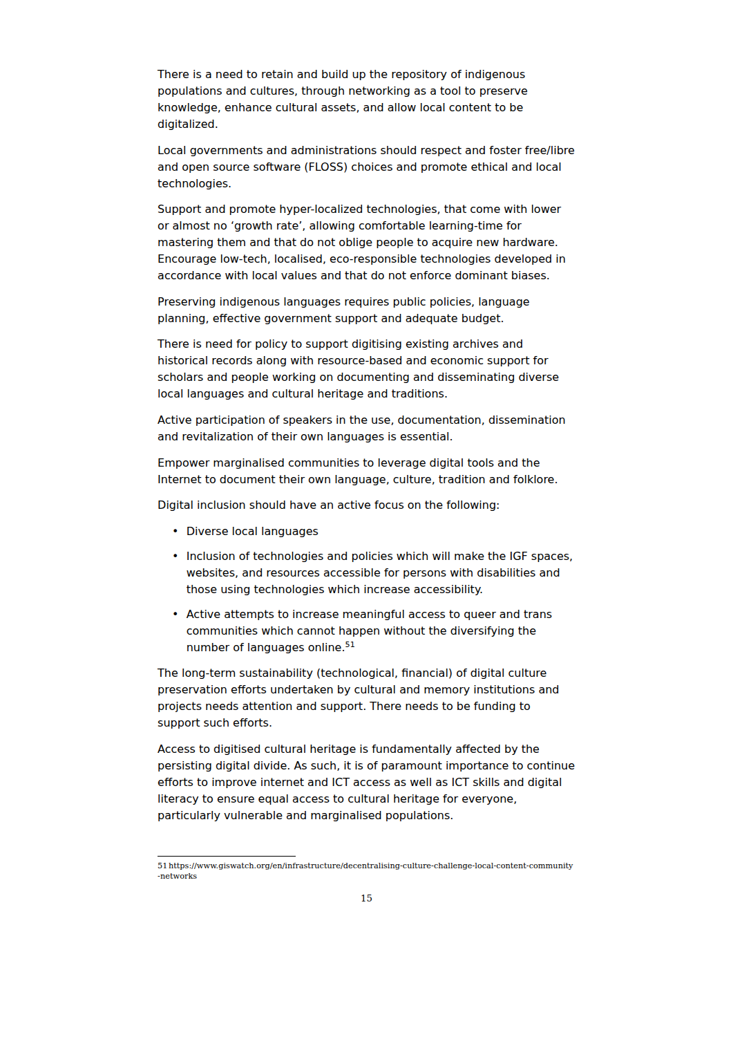There is a need to retain and build up the repository of indigenous populations and cultures, through networking as a tool to preserve knowledge, enhance cultural assets, and allow local content to be digitalized.
Local governments and administrations should respect and foster free/libre and open source software (FLOSS) choices and promote ethical and local technologies.
Support and promote hyper-localized technologies, that come with lower or almost no ‘growth rate’, allowing comfortable learning-time for mastering them and that do not oblige people to acquire new hardware. Encourage low-tech, localised, eco-responsible technologies developed in accordance with local values and that do not enforce dominant biases.
Preserving indigenous languages requires public policies, language planning, effective government support and adequate budget.
There is need for policy to support digitising existing archives and historical records along with resource-based and economic support for scholars and people working on documenting and disseminating diverse local languages and cultural heritage and traditions.
Active participation of speakers in the use, documentation, dissemination and revitalization of their own languages is essential.
Empower marginalised communities to leverage digital tools and the Internet to document their own language, culture, tradition and folklore.
Digital inclusion should have an active focus on the following:
Diverse local languages
Inclusion of technologies and policies which will make the IGF spaces, websites, and resources accessible for persons with disabilities and those using technologies which increase accessibility.
Active attempts to increase meaningful access to queer and trans communities which cannot happen without the diversifying the number of languages online.51
The long-term sustainability (technological, financial) of digital culture preservation efforts undertaken by cultural and memory institutions and projects needs attention and support. There needs to be funding to support such efforts.
Access to digitised cultural heritage is fundamentally affected by the persisting digital divide. As such, it is of paramount importance to continue efforts to improve internet and ICT access as well as ICT skills and digital literacy to ensure equal access to cultural heritage for everyone, particularly vulnerable and marginalised populations.
51 https://www.giswatch.org/en/infrastructure/decentralising-culture-challenge-local-content-community-networks
15